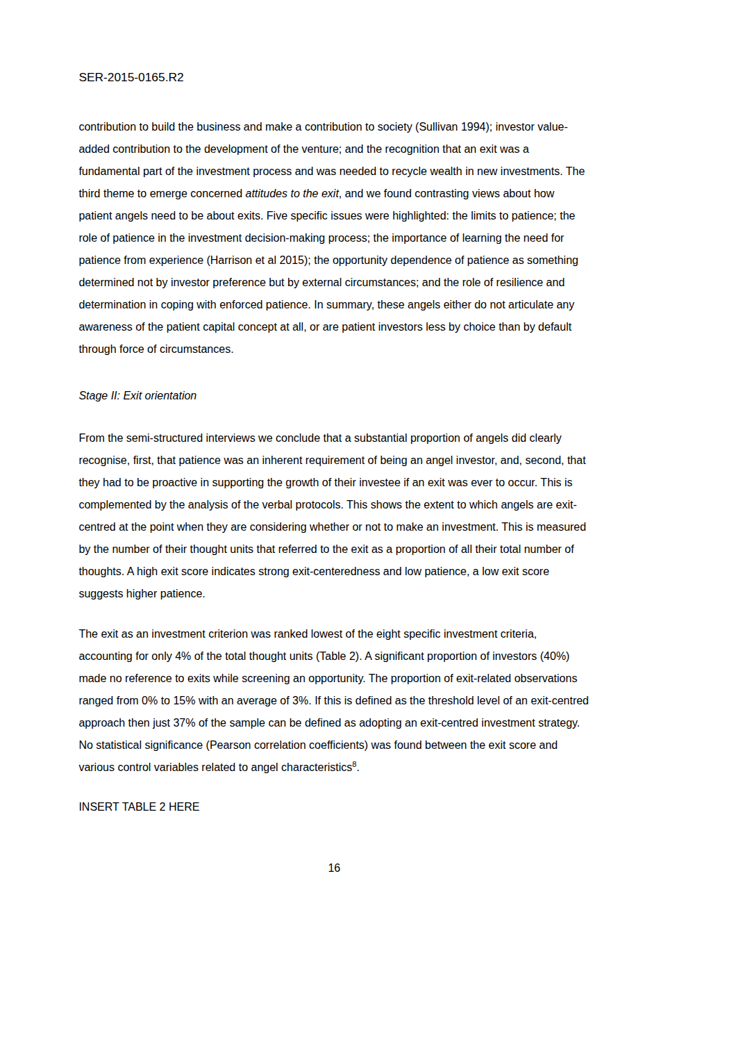SER-2015-0165.R2
contribution to build the business and make a contribution to society (Sullivan 1994); investor value-added contribution to the development of the venture; and the recognition that an exit was a fundamental part of the investment process and was needed to recycle wealth in new investments. The third theme to emerge concerned attitudes to the exit, and we found contrasting views about how patient angels need to be about exits. Five specific issues were highlighted: the limits to patience; the role of patience in the investment decision-making process; the importance of learning the need for patience from experience (Harrison et al 2015); the opportunity dependence of patience as something determined not by investor preference but by external circumstances; and the role of resilience and determination in coping with enforced patience. In summary, these angels either do not articulate any awareness of the patient capital concept at all, or are patient investors less by choice than by default through force of circumstances.
Stage II: Exit orientation
From the semi-structured interviews we conclude that a substantial proportion of angels did clearly recognise, first, that patience was an inherent requirement of being an angel investor, and, second, that they had to be proactive in supporting the growth of their investee if an exit was ever to occur. This is complemented by the analysis of the verbal protocols. This shows the extent to which angels are exit-centred at the point when they are considering whether or not to make an investment. This is measured by the number of their thought units that referred to the exit as a proportion of all their total number of thoughts. A high exit score indicates strong exit-centeredness and low patience, a low exit score suggests higher patience.
The exit as an investment criterion was ranked lowest of the eight specific investment criteria, accounting for only 4% of the total thought units (Table 2). A significant proportion of investors (40%) made no reference to exits while screening an opportunity. The proportion of exit-related observations ranged from 0% to 15% with an average of 3%. If this is defined as the threshold level of an exit-centred approach then just 37% of the sample can be defined as adopting an exit-centred investment strategy. No statistical significance (Pearson correlation coefficients) was found between the exit score and various control variables related to angel characteristics8.
INSERT TABLE 2 HERE
16